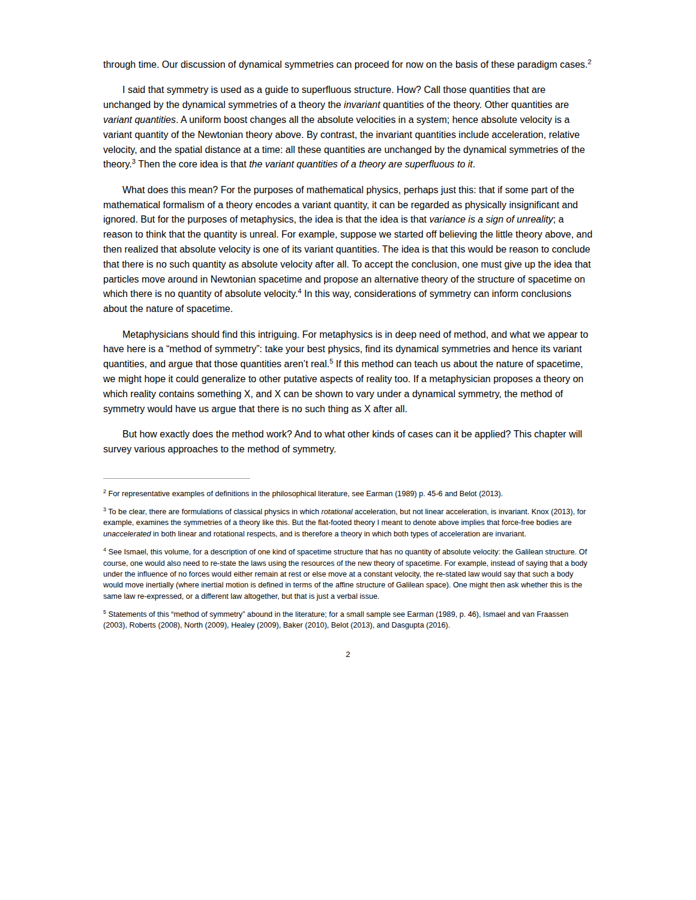through time. Our discussion of dynamical symmetries can proceed for now on the basis of these paradigm cases.2
I said that symmetry is used as a guide to superfluous structure. How? Call those quantities that are unchanged by the dynamical symmetries of a theory the invariant quantities of the theory. Other quantities are variant quantities. A uniform boost changes all the absolute velocities in a system; hence absolute velocity is a variant quantity of the Newtonian theory above. By contrast, the invariant quantities include acceleration, relative velocity, and the spatial distance at a time: all these quantities are unchanged by the dynamical symmetries of the theory.3 Then the core idea is that the variant quantities of a theory are superfluous to it.
What does this mean? For the purposes of mathematical physics, perhaps just this: that if some part of the mathematical formalism of a theory encodes a variant quantity, it can be regarded as physically insignificant and ignored. But for the purposes of metaphysics, the idea is that the idea is that variance is a sign of unreality; a reason to think that the quantity is unreal. For example, suppose we started off believing the little theory above, and then realized that absolute velocity is one of its variant quantities. The idea is that this would be reason to conclude that there is no such quantity as absolute velocity after all. To accept the conclusion, one must give up the idea that particles move around in Newtonian spacetime and propose an alternative theory of the structure of spacetime on which there is no quantity of absolute velocity.4 In this way, considerations of symmetry can inform conclusions about the nature of spacetime.
Metaphysicians should find this intriguing. For metaphysics is in deep need of method, and what we appear to have here is a “method of symmetry”: take your best physics, find its dynamical symmetries and hence its variant quantities, and argue that those quantities aren’t real.5 If this method can teach us about the nature of spacetime, we might hope it could generalize to other putative aspects of reality too. If a metaphysician proposes a theory on which reality contains something X, and X can be shown to vary under a dynamical symmetry, the method of symmetry would have us argue that there is no such thing as X after all.
But how exactly does the method work? And to what other kinds of cases can it be applied? This chapter will survey various approaches to the method of symmetry.
2 For representative examples of definitions in the philosophical literature, see Earman (1989) p. 45-6 and Belot (2013).
3 To be clear, there are formulations of classical physics in which rotational acceleration, but not linear acceleration, is invariant. Knox (2013), for example, examines the symmetries of a theory like this. But the flat-footed theory I meant to denote above implies that force-free bodies are unaccelerated in both linear and rotational respects, and is therefore a theory in which both types of acceleration are invariant.
4 See Ismael, this volume, for a description of one kind of spacetime structure that has no quantity of absolute velocity: the Galilean structure. Of course, one would also need to re-state the laws using the resources of the new theory of spacetime. For example, instead of saying that a body under the influence of no forces would either remain at rest or else move at a constant velocity, the re-stated law would say that such a body would move inertially (where inertial motion is defined in terms of the affine structure of Galilean space). One might then ask whether this is the same law re-expressed, or a different law altogether, but that is just a verbal issue.
5 Statements of this “method of symmetry” abound in the literature; for a small sample see Earman (1989, p. 46), Ismael and van Fraassen (2003), Roberts (2008), North (2009), Healey (2009), Baker (2010), Belot (2013), and Dasgupta (2016).
2